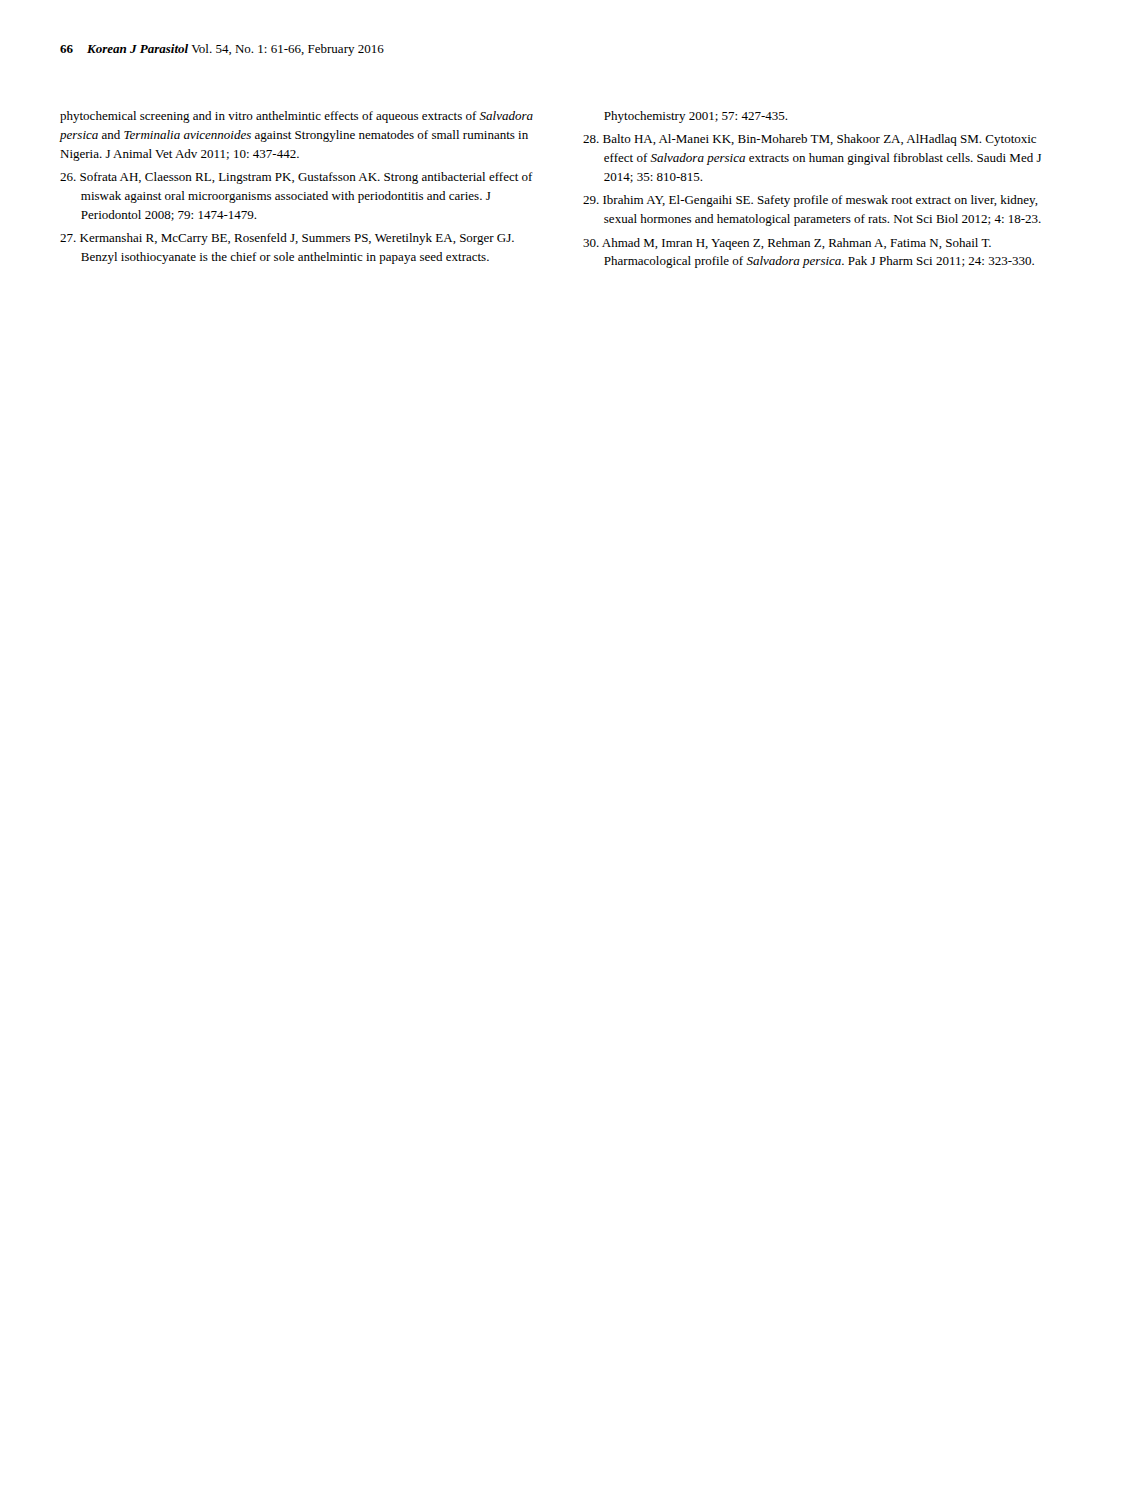66 Korean J Parasitol Vol. 54, No. 1: 61-66, February 2016
phytochemical screening and in vitro anthelmintic effects of aqueous extracts of Salvadora persica and Terminalia avicennoides against Strongyline nematodes of small ruminants in Nigeria. J Animal Vet Adv 2011; 10: 437-442.
26. Sofrata AH, Claesson RL, Lingstram PK, Gustafsson AK. Strong antibacterial effect of miswak against oral microorganisms associated with periodontitis and caries. J Periodontol 2008; 79: 1474-1479.
27. Kermanshai R, McCarry BE, Rosenfeld J, Summers PS, Weretilnyk EA, Sorger GJ. Benzyl isothiocyanate is the chief or sole anthelmintic in papaya seed extracts. Phytochemistry 2001; 57: 427- 435.
28. Balto HA, Al-Manei KK, Bin-Mohareb TM, Shakoor ZA, AlHadlaq SM. Cytotoxic effect of Salvadora persica extracts on human gingival fibroblast cells. Saudi Med J 2014; 35: 810-815.
29. Ibrahim AY, El-Gengaihi SE. Safety profile of meswak root extract on liver, kidney, sexual hormones and hematological parameters of rats. Not Sci Biol 2012; 4: 18-23.
30. Ahmad M, Imran H, Yaqeen Z, Rehman Z, Rahman A, Fatima N, Sohail T. Pharmacological profile of Salvadora persica. Pak J Pharm Sci 2011; 24: 323-330.